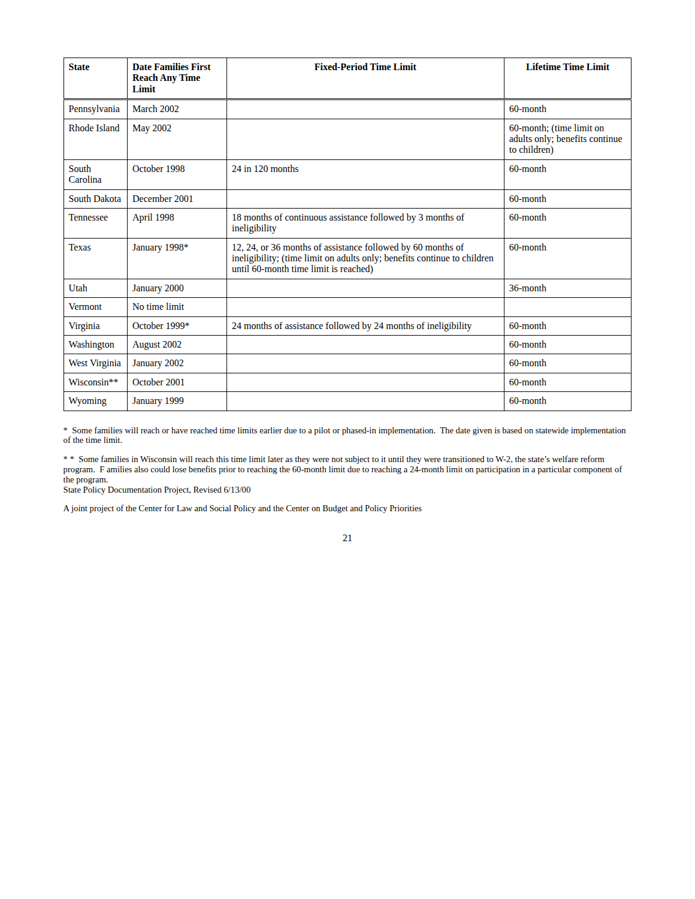| State | Date Families First Reach Any Time Limit | Fixed-Period Time Limit | Lifetime Time Limit |
| --- | --- | --- | --- |
| Pennsylvania | March 2002 | | 60-month |
| Rhode Island | May 2002 | | 60-month; (time limit on adults only; benefits continue to children) |
| South Carolina | October 1998 | 24 in 120 months | 60-month |
| South Dakota | December 2001 | | 60-month |
| Tennessee | April 1998 | 18 months of continuous assistance followed by 3 months of ineligibility | 60-month |
| Texas | January 1998* | 12, 24, or 36 months of assistance followed by 60 months of ineligibility; (time limit on adults only; benefits continue to children until 60-month time limit is reached) | 60-month |
| Utah | January 2000 | | 36-month |
| Vermont | No time limit | | |
| Virginia | October 1999* | 24 months of assistance followed by 24 months of ineligibility | 60-month |
| Washington | August 2002 | | 60-month |
| West Virginia | January 2002 | | 60-month |
| Wisconsin** | October 2001 | | 60-month |
| Wyoming | January 1999 | | 60-month |
* Some families will reach or have reached time limits earlier due to a pilot or phased-in implementation. The date given is based on statewide implementation of the time limit.
* * Some families in Wisconsin will reach this time limit later as they were not subject to it until they were transitioned to W-2, the state’s welfare reform program. F amilies also could lose benefits prior to reaching the 60-month limit due to reaching a 24-month limit on participation in a particular component of the program.
State Policy Documentation Project, Revised 6/13/00
A joint project of the Center for Law and Social Policy and the Center on Budget and Policy Priorities
21